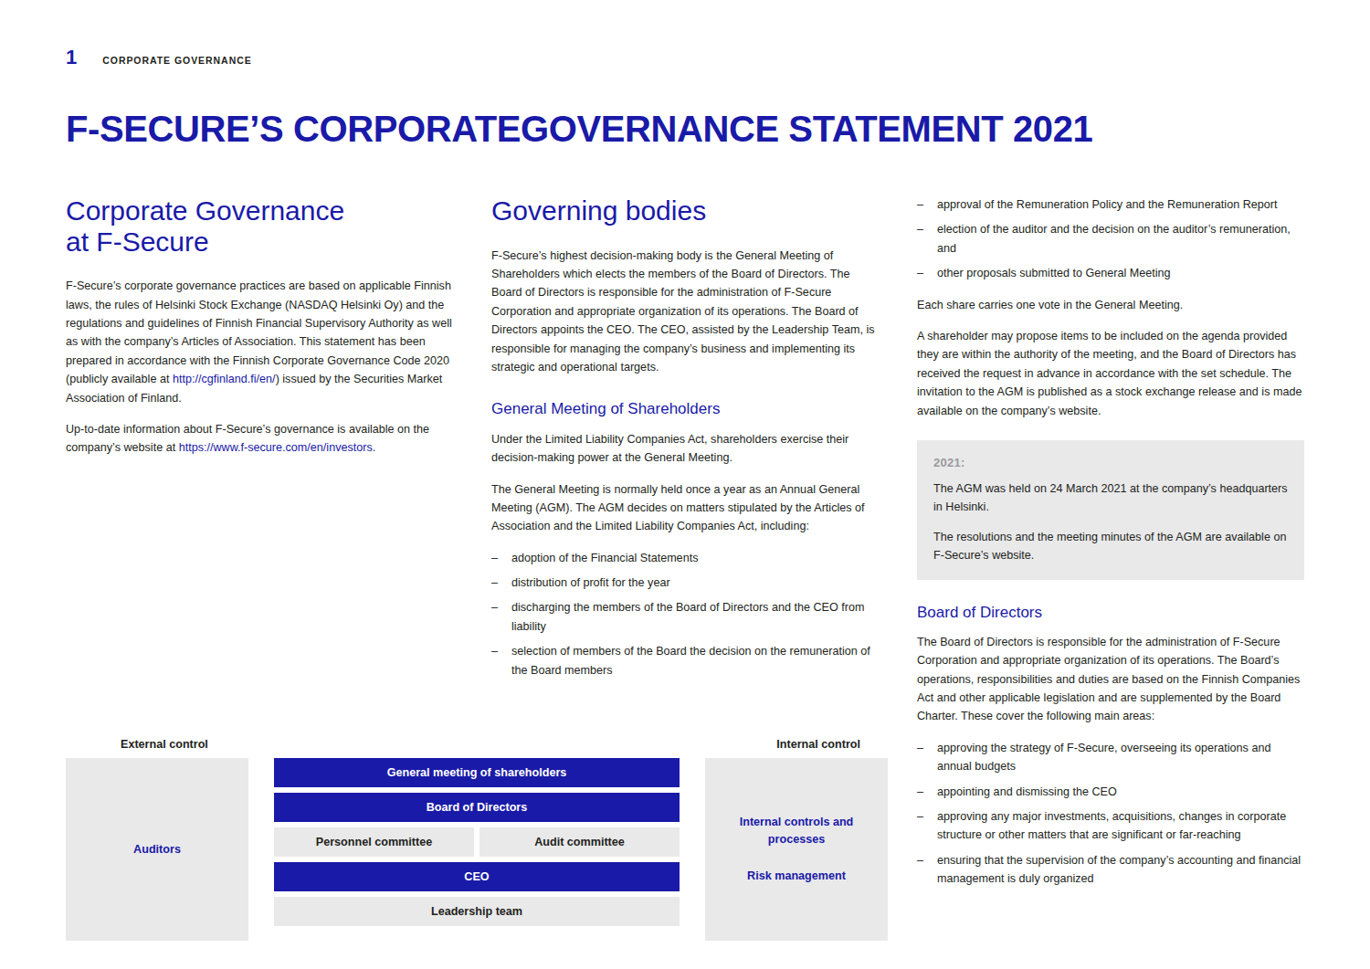1
Corporate Governance
F-SECURE’S CORPORATEGOVERNANCE STATEMENT 2021
Corporate Governance
at F-Secure
F-Secure’s corporate governance practices are based on applicable Finnish laws, the rules of Helsinki Stock Exchange (NASDAQ Helsinki Oy) and the regulations and guidelines of Finnish Financial Supervisory Authority as well as with the company’s Articles of Association. This statement has been prepared in accordance with the Finnish Corporate Governance Code 2020 (publicly available at http://cgfinland.fi/en/) issued by the Securities Market Association of Finland.
Up-to-date information about F-Secure’s governance is available on the company’s website at https://www.f-secure.com/en/investors.
Governing bodies
F-Secure’s highest decision-making body is the General Meeting of Shareholders which elects the members of the Board of Directors. The Board of Directors is responsible for the administration of F-Secure Corporation and appropriate organization of its operations. The Board of Directors appoints the CEO. The CEO, assisted by the Leadership Team, is responsible for managing the company’s business and implementing its strategic and operational targets.
General Meeting of Shareholders
Under the Limited Liability Companies Act, shareholders exercise their decision-making power at the General Meeting.
The General Meeting is normally held once a year as an Annual General Meeting (AGM). The AGM decides on matters stipulated by the Articles of Association and the Limited Liability Companies Act, including:
adoption of the Financial Statements
distribution of profit for the year
discharging the members of the Board of Directors and the CEO from liability
selection of members of the Board the decision on the remuneration of the Board members
approval of the Remuneration Policy and the Remuneration Report
election of the auditor and the decision on the auditor’s remuneration, and
other proposals submitted to General Meeting
Each share carries one vote in the General Meeting.
A shareholder may propose items to be included on the agenda provided they are within the authority of the meeting, and the Board of Directors has received the request in advance in accordance with the set schedule. The invitation to the AGM is published as a stock exchange release and is made available on the company’s website.
2021:
The AGM was held on 24 March 2021 at the company’s headquarters in Helsinki.
The resolutions and the meeting minutes of the AGM are available on F-Secure’s website.
Board of Directors
The Board of Directors is responsible for the administration of F-Secure Corporation and appropriate organization of its operations. The Board’s operations, responsibilities and duties are based on the Finnish Companies Act and other applicable legislation and are supplemented by the Board Charter. These cover the following main areas:
approving the strategy of F-Secure, overseeing its operations and annual budgets
appointing and dismissing the CEO
approving any major investments, acquisitions, changes in corporate structure or other matters that are significant or far-reaching
ensuring that the supervision of the company’s accounting and financial management is duly organized
External control
Internal control
Auditors
General meeting of shareholders
Board of Directors
Personnel committee
Audit committee
CEO
Leadership team
Internal controls and processes Risk management